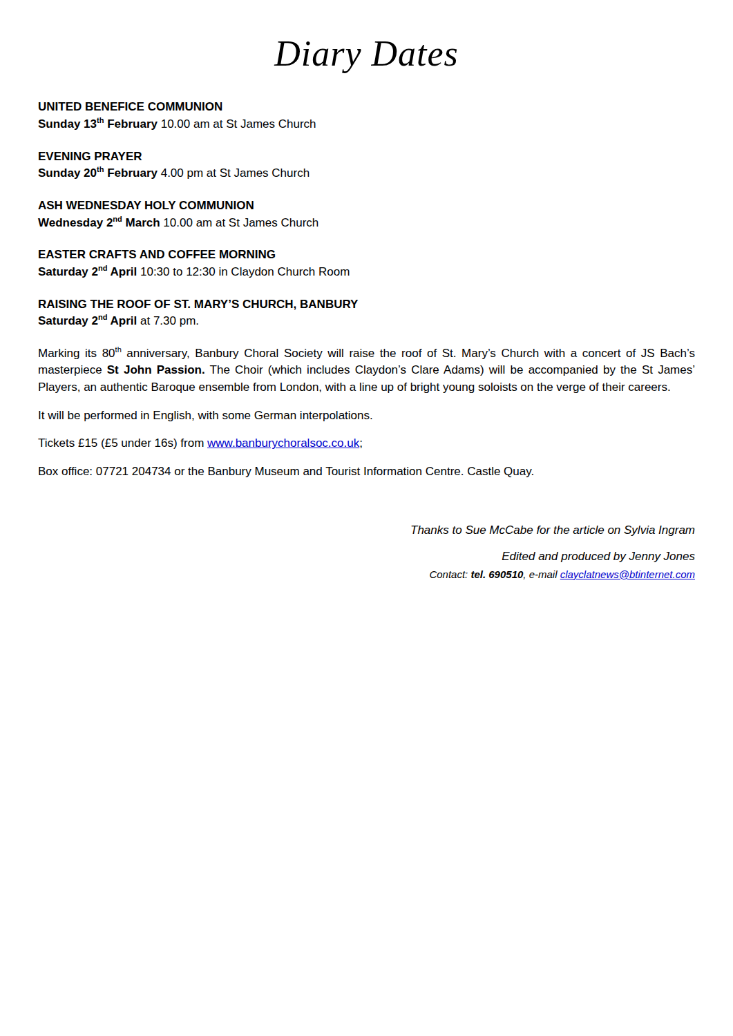Diary Dates
United Benefice Communion
Sunday 13th February 10.00 am at St James Church
Evening Prayer
Sunday 20th February 4.00 pm at St James Church
Ash Wednesday Holy Communion
Wednesday 2nd March 10.00 am at St James Church
Easter Crafts and Coffee Morning
Saturday 2nd April 10:30 to 12:30 in Claydon Church Room
Raising the Roof of St. Mary’s Church, Banbury
Saturday 2nd April at 7.30 pm.
Marking its 80th anniversary, Banbury Choral Society will raise the roof of St. Mary’s Church with a concert of JS Bach’s masterpiece St John Passion. The Choir (which includes Claydon’s Clare Adams) will be accompanied by the St James’ Players, an authentic Baroque ensemble from London, with a line up of bright young soloists on the verge of their careers.
It will be performed in English, with some German interpolations.
Tickets £15 (£5 under 16s) from www.banburychoralsoc.co.uk;
Box office: 07721 204734 or the Banbury Museum and Tourist Information Centre. Castle Quay.
Thanks to Sue McCabe for the article on Sylvia Ingram
Edited and produced by Jenny Jones
Contact: tel. 690510, e-mail clayclatnews@btinternet.com